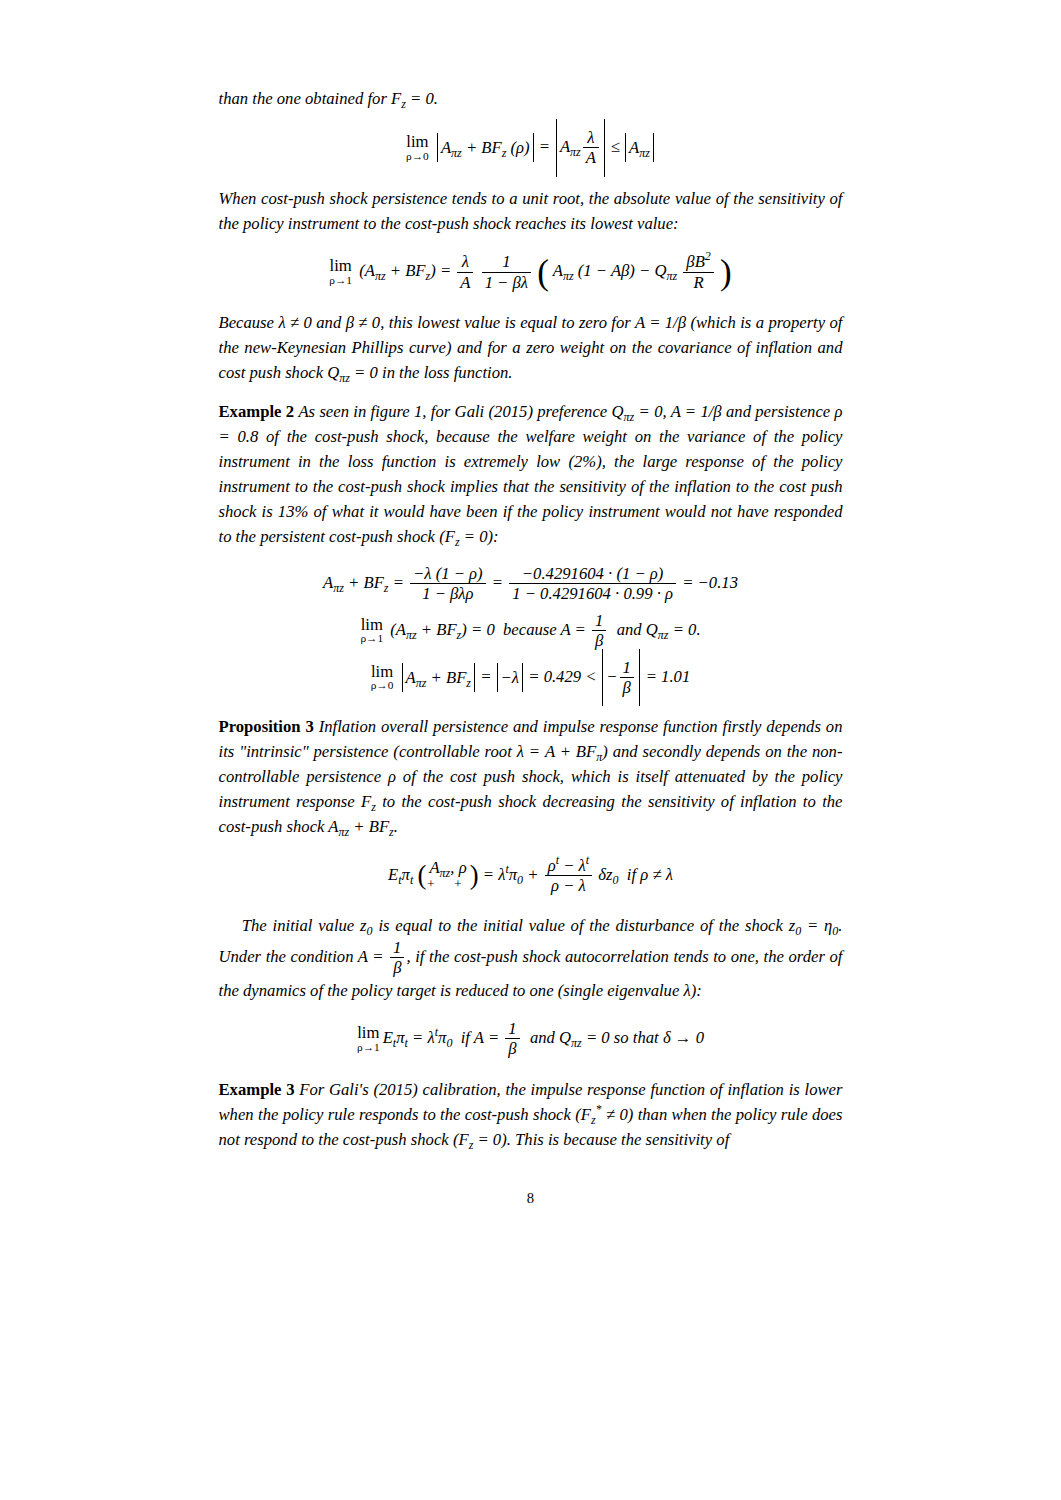than the one obtained for Fz = 0.
lim ρ→0 Aπz + BFz (ρ) = AπzλA ≤ Aπz
When cost-push shock persistence tends to a unit root, the absolute value of the sensitivity of the policy instrument to the cost-push shock reaches its lowest value:
lim ρ→1 (Aπz + BFz) = λA 11 − βλ ( Aπz (1 − Aβ) − Qπz βB2 R )
Because λ ≠ 0 and β ≠ 0, this lowest value is equal to zero for A = 1/β (which is a property of the new-Keynesian Phillips curve) and for a zero weight on the covariance of inflation and cost push shock Qπz = 0 in the loss function.
Example 2 As seen in figure 1, for Gali (2015) preference Qπz = 0, A = 1/β and persistence ρ = 0.8 of the cost-push shock, because the welfare weight on the variance of the policy instrument in the loss function is extremely low (2%), the large response of the policy instrument to the cost-push shock implies that the sensitivity of the inflation to the cost push shock is 13% of what it would have been if the policy instrument would not have responded to the persistent cost-push shock (Fz = 0):
Aπz + BFz = −λ (1 − ρ) 1 − βλρ = −0.4291604 · (1 − ρ) 1 − 0.4291604 · 0.99 · ρ = −0.13
lim ρ→1 (Aπz + BFz) = 0 because A = 1 β and Qπz = 0.
lim ρ→0 Aπz + BFz = −λ = 0.429 < −1 β = 1.01
Proposition 3 Inflation overall persistence and impulse response function firstly depends on its "intrinsic" persistence (controllable root λ = A + BFπ) and secondly depends on the non-controllable persistence ρ of the cost push shock, which is itself attenuated by the policy instrument response Fz to the cost-push shock decreasing the sensitivity of inflation to the cost-push shock Aπz + BFz.
Etπt (Aπz, ρ+ +) = λtπ0 + ρt − λt ρ − λ δz0 if ρ ≠ λ
The initial value z0 is equal to the initial value of the disturbance of the shock z0 = η0. Under the condition A = 1 β, if the cost-push shock autocorrelation tends to one, the order of the dynamics of the policy target is reduced to one (single eigenvalue λ):
lim ρ→1 Etπt = λtπ0 if A = 1 β and Qπz = 0 so that δ → 0
Example 3 For Gali's (2015) calibration, the impulse response function of inflation is lower when the policy rule responds to the cost-push shock (Fz* ≠ 0) than when the policy rule does not respond to the cost-push shock (Fz = 0). This is because the sensitivity of
8